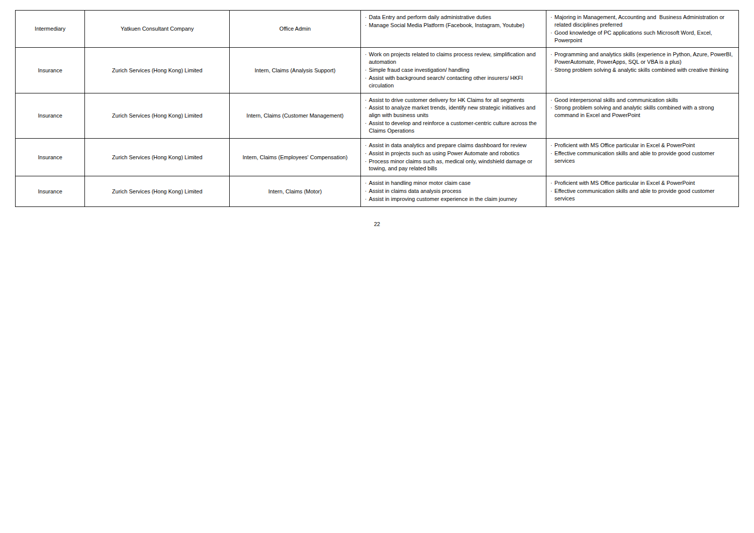| Intermediary | Yatkuen Consultant Company | Office Admin | Data Entry and perform daily administrative duties Manage Social Media Platform (Facebook, Instagram, Youtube) | Majoring in Management, Accounting and Business Administration or related disciplines preferred Good knowledge of PC applications such Microsoft Word, Excel, Powerpoint |
| Insurance | Zurich Services (Hong Kong) Limited | Intern, Claims (Analysis Support) | Work on projects related to claims process review, simplification and automation Simple fraud case investigation/ handling Assist with background search/ contacting other insurers/ HKFI circulation | Programming and analytics skills (experience in Python, Azure, PowerBI, PowerAutomate, PowerApps, SQL or VBA is a plus) Strong problem solving & analytic skills combined with creative thinking |
| Insurance | Zurich Services (Hong Kong) Limited | Intern, Claims (Customer Management) | Assist to drive customer delivery for HK Claims for all segments Assist to analyze market trends, identify new strategic initiatives and align with business units Assist to develop and reinforce a customer-centric culture across the Claims Operations | Good interpersonal skills and communication skills Strong problem solving and analytic skills combined with a strong command in Excel and PowerPoint |
| Insurance | Zurich Services (Hong Kong) Limited | Intern, Claims (Employees' Compensation) | Assist in data analytics and prepare claims dashboard for review Assist in projects such as using Power Automate and robotics Process minor claims such as, medical only, windshield damage or towing, and pay related bills | Proficient with MS Office particular in Excel & PowerPoint Effective communication skills and able to provide good customer services |
| Insurance | Zurich Services (Hong Kong) Limited | Intern, Claims (Motor) | Assist in handling minor motor claim case Assist in claims data analysis process Assist in improving customer experience in the claim journey | Proficient with MS Office particular in Excel & PowerPoint Effective communication skills and able to provide good customer services |
22